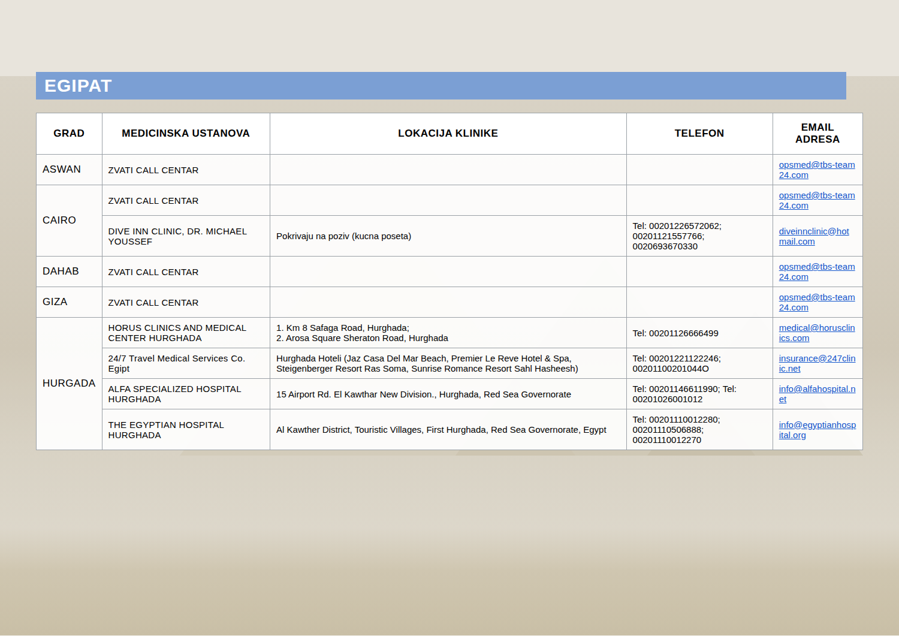EGIPAT
| GRAD | MEDICINSKA USTANOVA | LOKACIJA KLINIKE | TELEFON | EMAIL ADRESA |
| --- | --- | --- | --- | --- |
| ASWAN | ZVATI CALL CENTAR | | | opsmed@tbs-team24.com |
| CAIRO | ZVATI CALL CENTAR | | | opsmed@tbs-team24.com |
| DIVE INN CLINIC, DR. MICHAEL YOUSSEF | Pokrivaju na poziv (kucna poseta) | Tel: 00201226572062; 00201121557766; 0020693670330 | diveinnclinic@hotmail.com |
| DAHAB | ZVATI CALL CENTAR | | | opsmed@tbs-team24.com |
| GIZA | ZVATI CALL CENTAR | | | opsmed@tbs-team24.com |
| HURGADA | HORUS CLINICS AND MEDICAL CENTER HURGHADA | 1. Km 8 Safaga Road, Hurghada; 2. Arosa Square Sheraton Road, Hurghada | Tel: 00201126666499 | medical@horusclinics.com |
| 24/7 Travel Medical Services Co. Egipt | Hurghada Hoteli (Jaz Casa Del Mar Beach, Premier Le Reve Hotel & Spa, Steigenberger Resort Ras Soma, Sunrise Romance Resort Sahl Hasheesh) | Tel: 00201221122246; 00201100201044O | insurance@247clinic.net |
| ALFA SPECIALIZED HOSPITAL HURGHADA | 15 Airport Rd. El Kawthar New Division., Hurghada, Red Sea Governorate | Tel: 00201146611990; Tel: 00201026001012 | info@alfahospital.net |
| THE EGYPTIAN HOSPITAL HURGHADA | Al Kawther District, Touristic Villages, First Hurghada, Red Sea Governorate, Egypt | Tel: 00201110012280; 00201110506888; 00201110012270 | info@egyptianhospital.org |